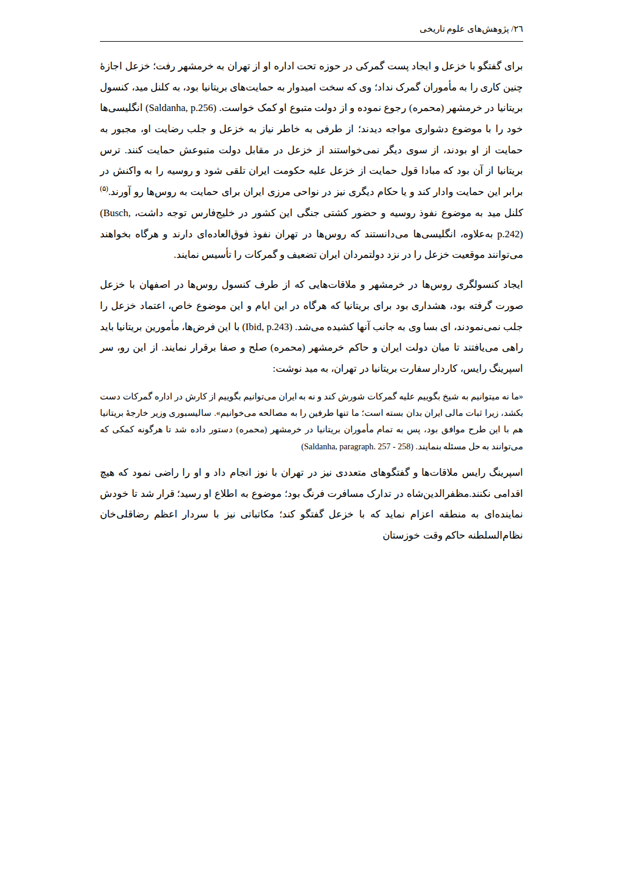۲٦/ پژوهش‌های علوم تاریخی
برای گفتگو با خزعل و ایجاد پست گمرکی در حوزه تحت اداره او از تهران به خرمشهر رفت؛ خزعل اجازهٔ چنین کاری را به مأموران گمرک نداد؛ وی که سخت امیدوار به حمایت‌های بریتانیا بود، به کلنل مید، کنسول بریتانیا در خرمشهر (محمره) رجوع نموده و از دولت متبوع او کمک خواست. (Saldanha, p.256) انگلیسی‌ها خود را با موضوع دشواری مواجه دیدند؛ از طرفی به خاطر نیاز به خزعل و جلب رضایت او، مجبور به حمایت از او بودند، از سوی دیگر نمی‌خواستند از خزعل در مقابل دولت متبوعش حمایت کنند. ترس بریتانیا از آن بود که مبادا قول حمایت از خزعل علیه حکومت ایران تلقی شود و روسیه را به واکنش در برابر این حمایت وادار کند و یا حکام دیگری نیز در نواحی مرزی ایران برای حمایت به روس‌ها رو آورند.(۵) کلنل مید به موضوع نفوذ روسیه و حضور کشتی جنگی این کشور در خلیج‌فارس توجه داشت، (Busch, p.242) به‌علاوه، انگلیسی‌ها می‌دانستند که روس‌ها در تهران نفوذ فوق‌العاده‌ای دارند و هرگاه بخواهند می‌توانند موقعیت خزعل را در نزد دولتمردان ایران تضعیف و گمرکات را تأسیس نمایند.
ایجاد کنسولگری روس‌ها در خرمشهر و ملاقات‌هایی که از طرف کنسول روس‌ها در اصفهان با خزعل صورت گرفته بود، هشداری بود برای بریتانیا که هرگاه در این ایام و این موضوع خاص، اعتماد خزعل را جلب نمی‌نمودند، ای بسا وی به جانب آنها کشیده می‌شد. (Ibid, p.243) با این فرض‌ها، مأمورین بریتانیا باید راهی می‌یافتند تا میان دولت ایران و حاکم خرمشهر (محمره) صلح و صفا برقرار نمایند. از این رو، سر اسپرینگ رایس، کاردار سفارت بریتانیا در تهران، به مید نوشت:
«ما نه میتوانیم به شیخ بگوییم علیه گمرکات شورش کند و نه به ایران می‌توانیم بگوییم از کارش در اداره گمرکات دست بکشد، زیرا ثبات مالی ایران بدان بسته است؛ ما تنها طرفین را به مصالحه می‌خوانیم». سالیسبوری وزیر خارجهٔ بریتانیا هم با این طرح موافق بود، پس به تمام مأموران بریتانیا در خرمشهر (محمره) دستور داده شد تا هرگونه کمکی که می‌توانند به حل مسئله بنمایند. (Saldanha, paragraph. 257 - 258)
اسپرینگ رایس ملاقات‌ها و گفتگوهای متعددی نیز در تهران با نوز انجام داد و او را راضی نمود که هیچ اقدامی نکنند.مظفرالدین‌شاه در تدارک مسافرت فرنگ بود؛ موضوع به اطلاع او رسید؛ قرار شد تا خودش نماینده‌ای به منطقه اعزام نماید که با خزعل گفتگو کند؛ مکاتباتی نیز با سردار اعظم رضاقلی‌خان نظام‌السلطنه حاکم وقت خوزستان